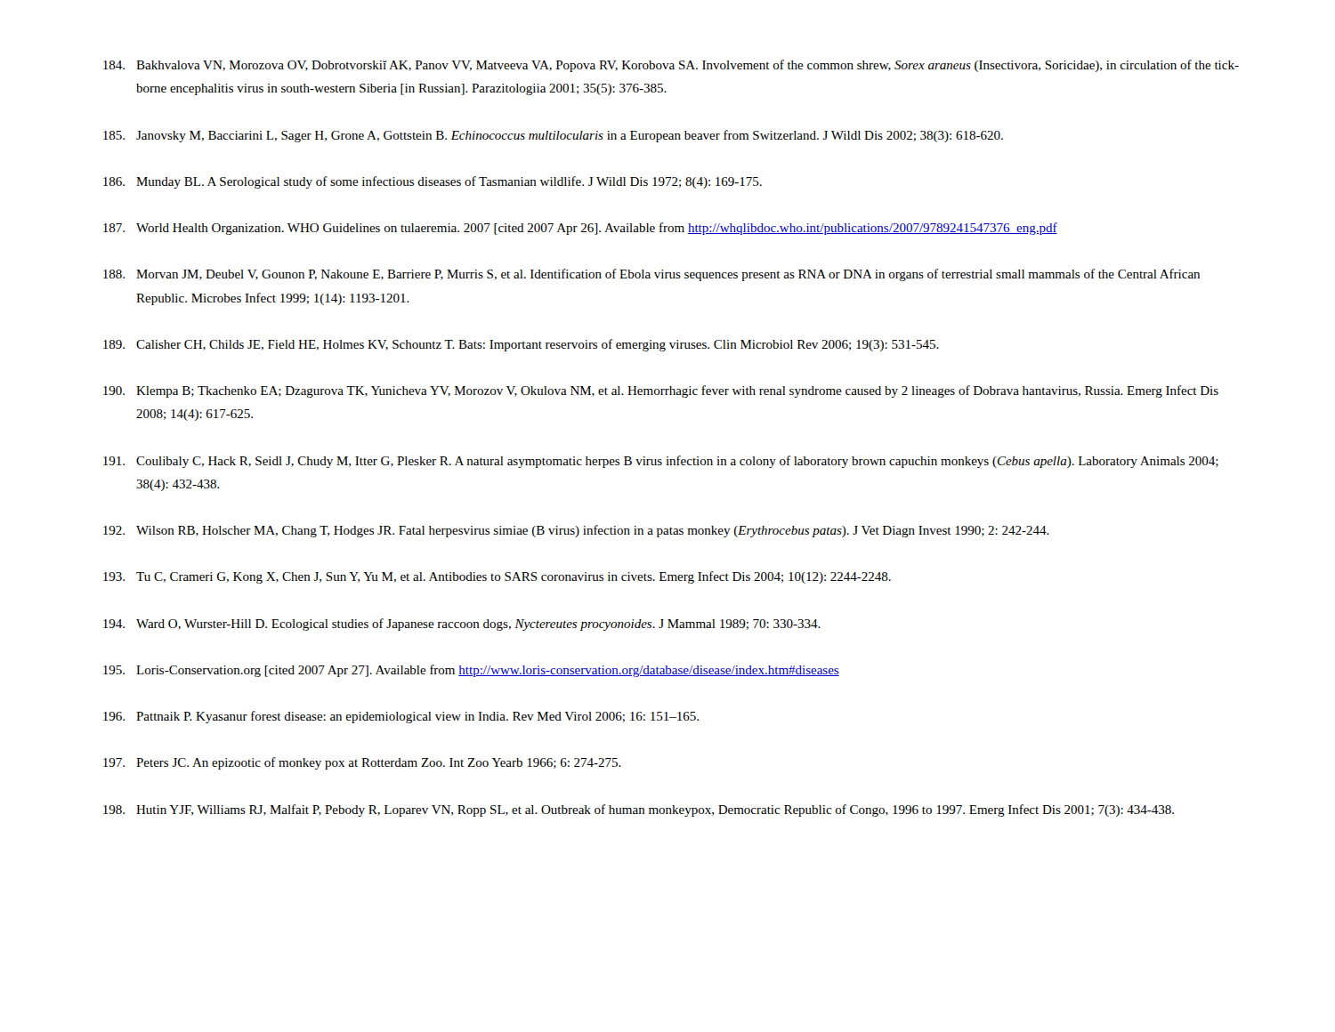184. Bakhvalova VN, Morozova OV, Dobrotvorskiĭ AK, Panov VV, Matveeva VA, Popova RV, Korobova SA. Involvement of the common shrew, Sorex araneus (Insectivora, Soricidae), in circulation of the tick-borne encephalitis virus in south-western Siberia [in Russian]. Parazitologiia 2001; 35(5): 376-385.
185. Janovsky M, Bacciarini L, Sager H, Grone A, Gottstein B. Echinococcus multilocularis in a European beaver from Switzerland. J Wildl Dis 2002; 38(3): 618-620.
186. Munday BL. A Serological study of some infectious diseases of Tasmanian wildlife. J Wildl Dis 1972; 8(4): 169-175.
187. World Health Organization. WHO Guidelines on tulaeremia. 2007 [cited 2007 Apr 26]. Available from http://whqlibdoc.who.int/publications/2007/9789241547376_eng.pdf
188. Morvan JM, Deubel V, Gounon P, Nakoune E, Barriere P, Murris S, et al. Identification of Ebola virus sequences present as RNA or DNA in organs of terrestrial small mammals of the Central African Republic. Microbes Infect 1999; 1(14): 1193-1201.
189. Calisher CH, Childs JE, Field HE, Holmes KV, Schountz T. Bats: Important reservoirs of emerging viruses. Clin Microbiol Rev 2006; 19(3): 531-545.
190. Klempa B; Tkachenko EA; Dzagurova TK, Yunicheva YV, Morozov V, Okulova NM, et al. Hemorrhagic fever with renal syndrome caused by 2 lineages of Dobrava hantavirus, Russia. Emerg Infect Dis 2008; 14(4): 617-625.
191. Coulibaly C, Hack R, Seidl J, Chudy M, Itter G, Plesker R. A natural asymptomatic herpes B virus infection in a colony of laboratory brown capuchin monkeys (Cebus apella). Laboratory Animals 2004; 38(4): 432-438.
192. Wilson RB, Holscher MA, Chang T, Hodges JR. Fatal herpesvirus simiae (B virus) infection in a patas monkey (Erythrocebus patas). J Vet Diagn Invest 1990; 2: 242-244.
193. Tu C, Crameri G, Kong X, Chen J, Sun Y, Yu M, et al. Antibodies to SARS coronavirus in civets. Emerg Infect Dis 2004; 10(12): 2244-2248.
194. Ward O, Wurster-Hill D. Ecological studies of Japanese raccoon dogs, Nyctereutes procyonoides. J Mammal 1989; 70: 330-334.
195. Loris-Conservation.org [cited 2007 Apr 27]. Available from http://www.loris-conservation.org/database/disease/index.htm#diseases
196. Pattnaik P. Kyasanur forest disease: an epidemiological view in India. Rev Med Virol 2006; 16: 151–165.
197. Peters JC. An epizootic of monkey pox at Rotterdam Zoo. Int Zoo Yearb 1966; 6: 274-275.
198. Hutin YJF, Williams RJ, Malfait P, Pebody R, Loparev VN, Ropp SL, et al. Outbreak of human monkeypox, Democratic Republic of Congo, 1996 to 1997. Emerg Infect Dis 2001; 7(3): 434-438.